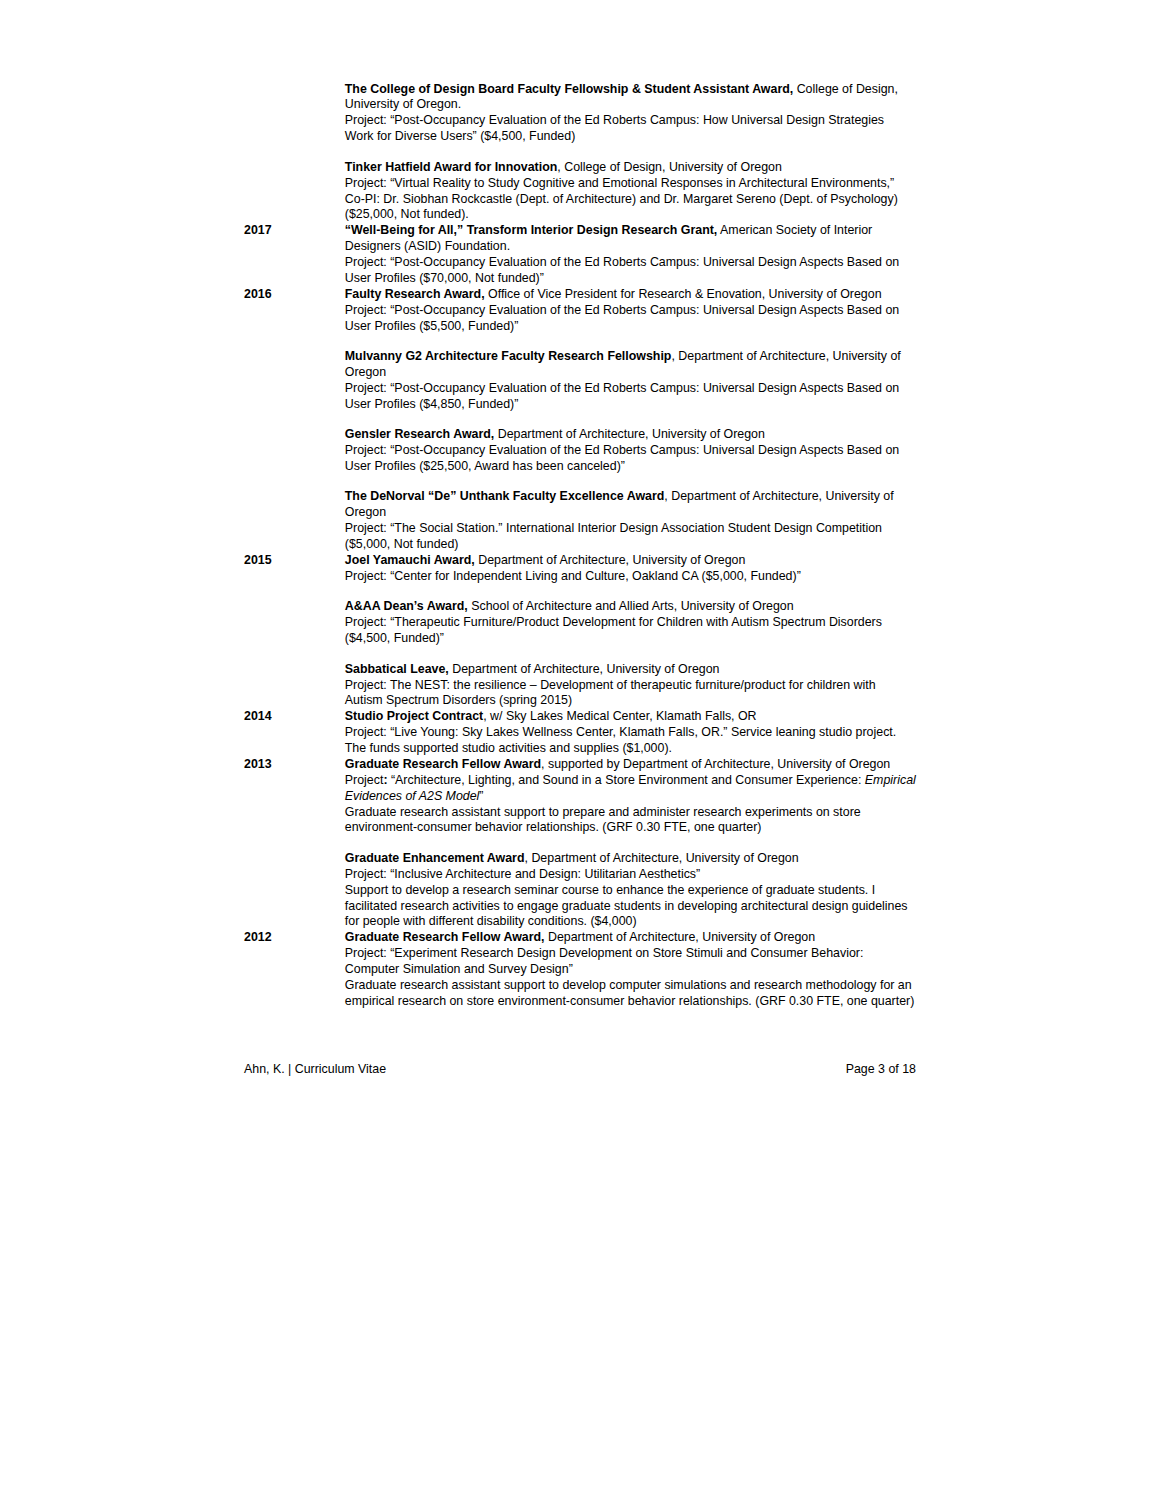| | The College of Design Board Faculty Fellowship & Student Assistant Award, College of Design, University of Oregon. Project: “Post-Occupancy Evaluation of the Ed Roberts Campus: How Universal Design Strategies Work for Diverse Users” ($4,500, Funded) Tinker Hatfield Award for Innovation , College of Design, University of Oregon Project: “Virtual Reality to Study Cognitive and Emotional Responses in Architectural Environments,” Co-PI: Dr. Siobhan Rockcastle (Dept. of Architecture) and Dr. Margaret Sereno (Dept. of Psychology) ($25,000, Not funded). |
| 2017 | “Well-Being for All,” Transform Interior Design Research Grant, American Society of Interior Designers (ASID) Foundation. Project: “Post-Occupancy Evaluation of the Ed Roberts Campus: Universal Design Aspects Based on User Profiles ($70,000, Not funded)” |
| 2016 | Faulty Research Award, Office of Vice President for Research & Enovation, University of Oregon Project: “Post-Occupancy Evaluation of the Ed Roberts Campus: Universal Design Aspects Based on User Profiles ($5,500, Funded)” Mulvanny G2 Architecture Faculty Research Fellowship , Department of Architecture, University of Oregon Project: “Post-Occupancy Evaluation of the Ed Roberts Campus: Universal Design Aspects Based on User Profiles ($4,850, Funded)” Gensler Research Award, Department of Architecture, University of Oregon Project: “Post-Occupancy Evaluation of the Ed Roberts Campus: Universal Design Aspects Based on User Profiles ($25,500, Award has been canceled)” The DeNorval “De” Unthank Faculty Excellence Award , Department of Architecture, University of Oregon Project: “The Social Station.” International Interior Design Association Student Design Competition ($5,000, Not funded) |
| 2015 | Joel Yamauchi Award, Department of Architecture, University of Oregon Project: “Center for Independent Living and Culture, Oakland CA ($5,000, Funded)” A&AA Dean’s Award, School of Architecture and Allied Arts, University of Oregon Project: “Therapeutic Furniture/Product Development for Children with Autism Spectrum Disorders ($4,500, Funded)” Sabbatical Leave, Department of Architecture, University of Oregon Project: The NEST: the resilience – Development of therapeutic furniture/product for children with Autism Spectrum Disorders (spring 2015) |
| 2014 | Studio Project Contract , w/ Sky Lakes Medical Center, Klamath Falls, OR Project: “Live Young: Sky Lakes Wellness Center, Klamath Falls, OR.” Service leaning studio project. The funds supported studio activities and supplies ($1,000). |
| 2013 | Graduate Research Fellow Award , supported by Department of Architecture, University of Oregon Project : “Architecture, Lighting, and Sound in a Store Environment and Consumer Experience: Empirical Evidences of A2S Model ” Graduate research assistant support to prepare and administer research experiments on store environment-consumer behavior relationships. (GRF 0.30 FTE, one quarter) Graduate Enhancement Award , Department of Architecture, University of Oregon Project: “Inclusive Architecture and Design: Utilitarian Aesthetics” Support to develop a research seminar course to enhance the experience of graduate students. I facilitated research activities to engage graduate students in developing architectural design guidelines for people with different disability conditions. ($4,000) |
| 2012 | Graduate Research Fellow Award, Department of Architecture, University of Oregon Project: “Experiment Research Design Development on Store Stimuli and Consumer Behavior: Computer Simulation and Survey Design” Graduate research assistant support to develop computer simulations and research methodology for an empirical research on store environment-consumer behavior relationships. (GRF 0.30 FTE, one quarter) |
Ahn, K. | Curriculum Vitae
Page 3 of 18